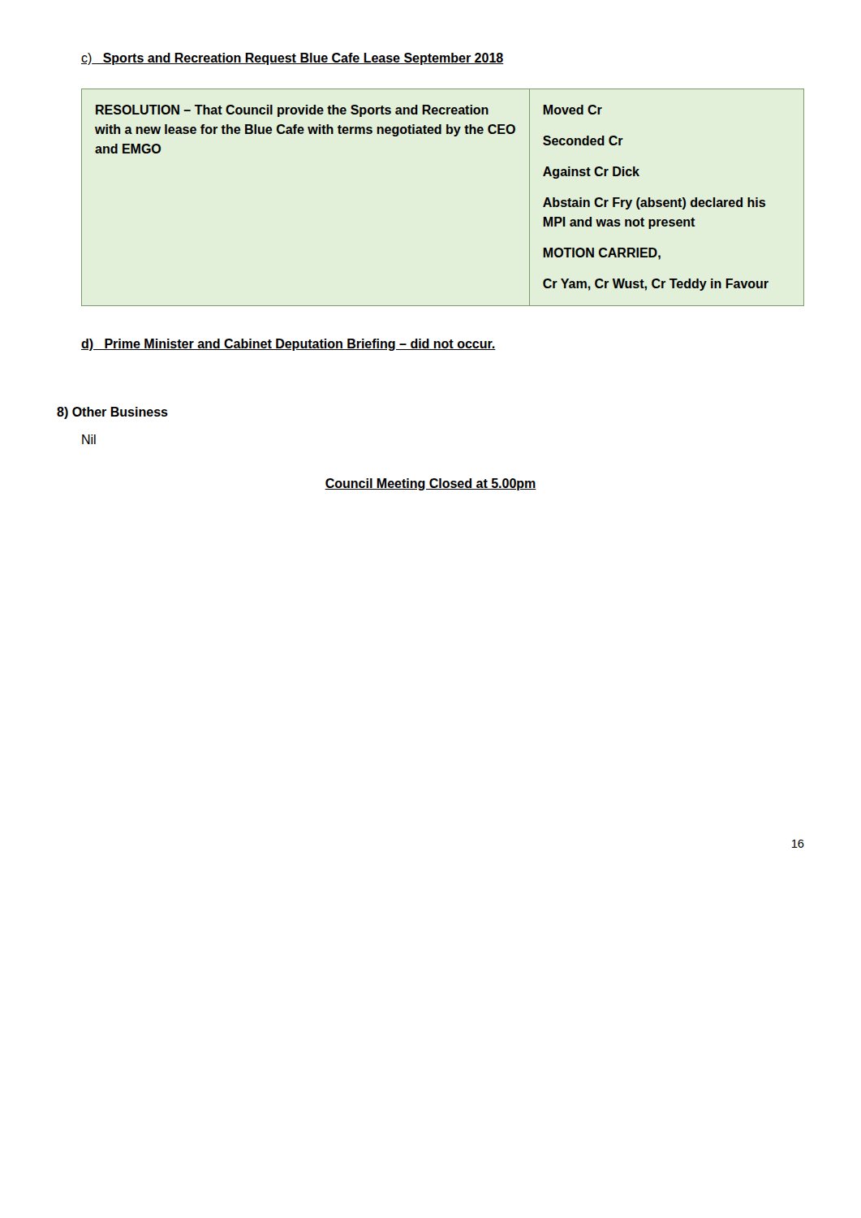c) Sports and Recreation Request Blue Cafe Lease September 2018
| RESOLUTION – That Council provide the Sports and Recreation with a new lease for the Blue Cafe with terms negotiated by the CEO and EMGO | Moved Cr Seconded Cr Against Cr Dick Abstain Cr Fry (absent) declared his MPI and was not present MOTION CARRIED, Cr Yam, Cr Wust, Cr Teddy in Favour |
d) Prime Minister and Cabinet Deputation Briefing – did not occur.
8) Other Business
Nil
Council Meeting Closed at 5.00pm
16